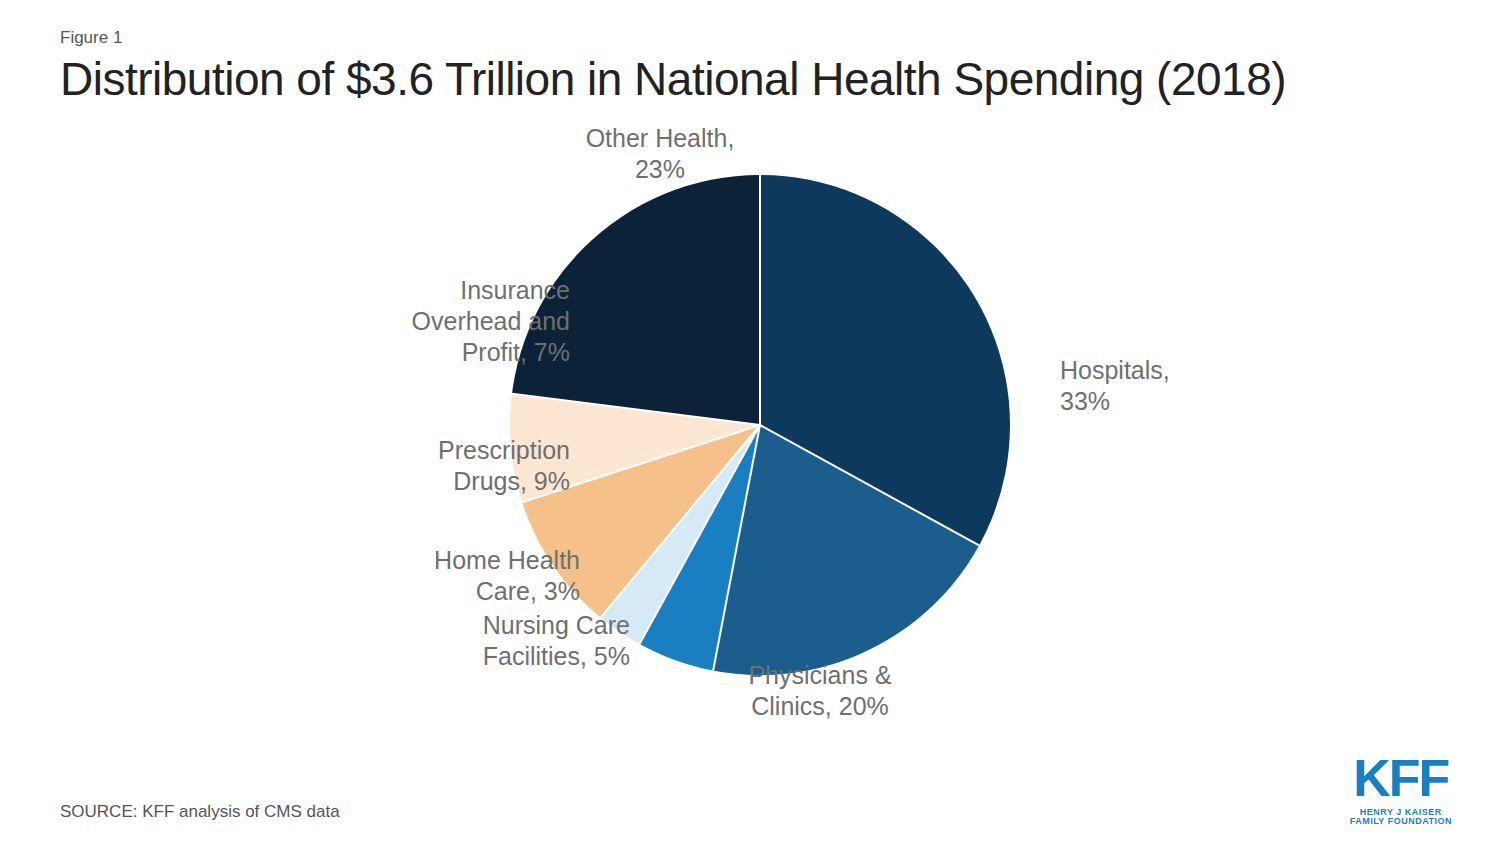Figure 1
Distribution of $3.6 Trillion in National Health Spending (2018)
Other Health, 23%
Insurance Overhead and Profit, 7%
Prescription Drugs, 9%
Home Health Care, 3%
Nursing Care Facilities, 5%
Physicians & Clinics, 20%
Hospitals, 33%
SOURCE: KFF analysis of CMS data
KFF
HENRY J KAISER
FAMILY FOUNDATION